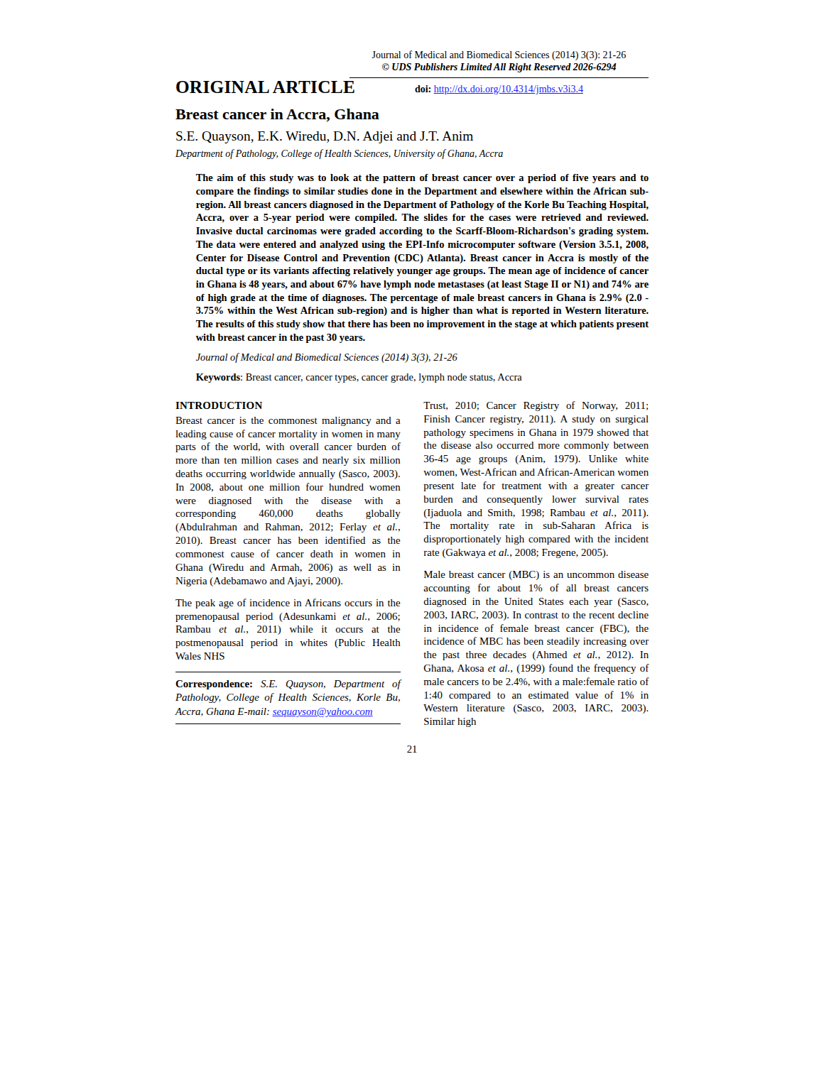Journal of Medical and Biomedical Sciences (2014) 3(3): 21-26
© UDS Publishers Limited All Right Reserved 2026-6294
doi: http://dx.doi.org/10.4314/jmbs.v3i3.4
ORIGINAL ARTICLE
Breast cancer in Accra, Ghana
S.E. Quayson, E.K. Wiredu, D.N. Adjei and J.T. Anim
Department of Pathology, College of Health Sciences, University of Ghana, Accra
The aim of this study was to look at the pattern of breast cancer over a period of five years and to compare the findings to similar studies done in the Department and elsewhere within the African sub-region. All breast cancers diagnosed in the Department of Pathology of the Korle Bu Teaching Hospital, Accra, over a 5-year period were compiled. The slides for the cases were retrieved and reviewed. Invasive ductal carcinomas were graded according to the Scarff-Bloom-Richardson's grading system. The data were entered and analyzed using the EPI-Info microcomputer software (Version 3.5.1, 2008, Center for Disease Control and Prevention (CDC) Atlanta). Breast cancer in Accra is mostly of the ductal type or its variants affecting relatively younger age groups. The mean age of incidence of cancer in Ghana is 48 years, and about 67% have lymph node metastases (at least Stage II or N1) and 74% are of high grade at the time of diagnoses. The percentage of male breast cancers in Ghana is 2.9% (2.0 - 3.75% within the West African sub-region) and is higher than what is reported in Western literature. The results of this study show that there has been no improvement in the stage at which patients present with breast cancer in the past 30 years.
Journal of Medical and Biomedical Sciences (2014) 3(3), 21-26
Keywords: Breast cancer, cancer types, cancer grade, lymph node status, Accra
INTRODUCTION
Breast cancer is the commonest malignancy and a leading cause of cancer mortality in women in many parts of the world, with overall cancer burden of more than ten million cases and nearly six million deaths occurring worldwide annually (Sasco, 2003). In 2008, about one million four hundred women were diagnosed with the disease with a corresponding 460,000 deaths globally (Abdulrahman and Rahman, 2012; Ferlay et al., 2010). Breast cancer has been identified as the commonest cause of cancer death in women in Ghana (Wiredu and Armah, 2006) as well as in Nigeria (Adebamawo and Ajayi, 2000).
The peak age of incidence in Africans occurs in the premenopausal period (Adesunkami et al., 2006; Rambau et al., 2011) while it occurs at the postmenopausal period in whites (Public Health Wales NHS
Correspondence: S.E. Quayson, Department of Pathology, College of Health Sciences, Korle Bu, Accra, Ghana E-mail: sequayson@yahoo.com
Trust, 2010; Cancer Registry of Norway, 2011; Finish Cancer registry, 2011). A study on surgical pathology specimens in Ghana in 1979 showed that the disease also occurred more commonly between 36-45 age groups (Anim, 1979). Unlike white women, West-African and African-American women present late for treatment with a greater cancer burden and consequently lower survival rates (Ijaduola and Smith, 1998; Rambau et al., 2011). The mortality rate in sub-Saharan Africa is disproportionately high compared with the incident rate (Gakwaya et al., 2008; Fregene, 2005).
Male breast cancer (MBC) is an uncommon disease accounting for about 1% of all breast cancers diagnosed in the United States each year (Sasco, 2003, IARC, 2003). In contrast to the recent decline in incidence of female breast cancer (FBC), the incidence of MBC has been steadily increasing over the past three decades (Ahmed et al., 2012). In Ghana, Akosa et al., (1999) found the frequency of male cancers to be 2.4%, with a male:female ratio of 1:40 compared to an estimated value of 1% in Western literature (Sasco, 2003, IARC, 2003). Similar high
21